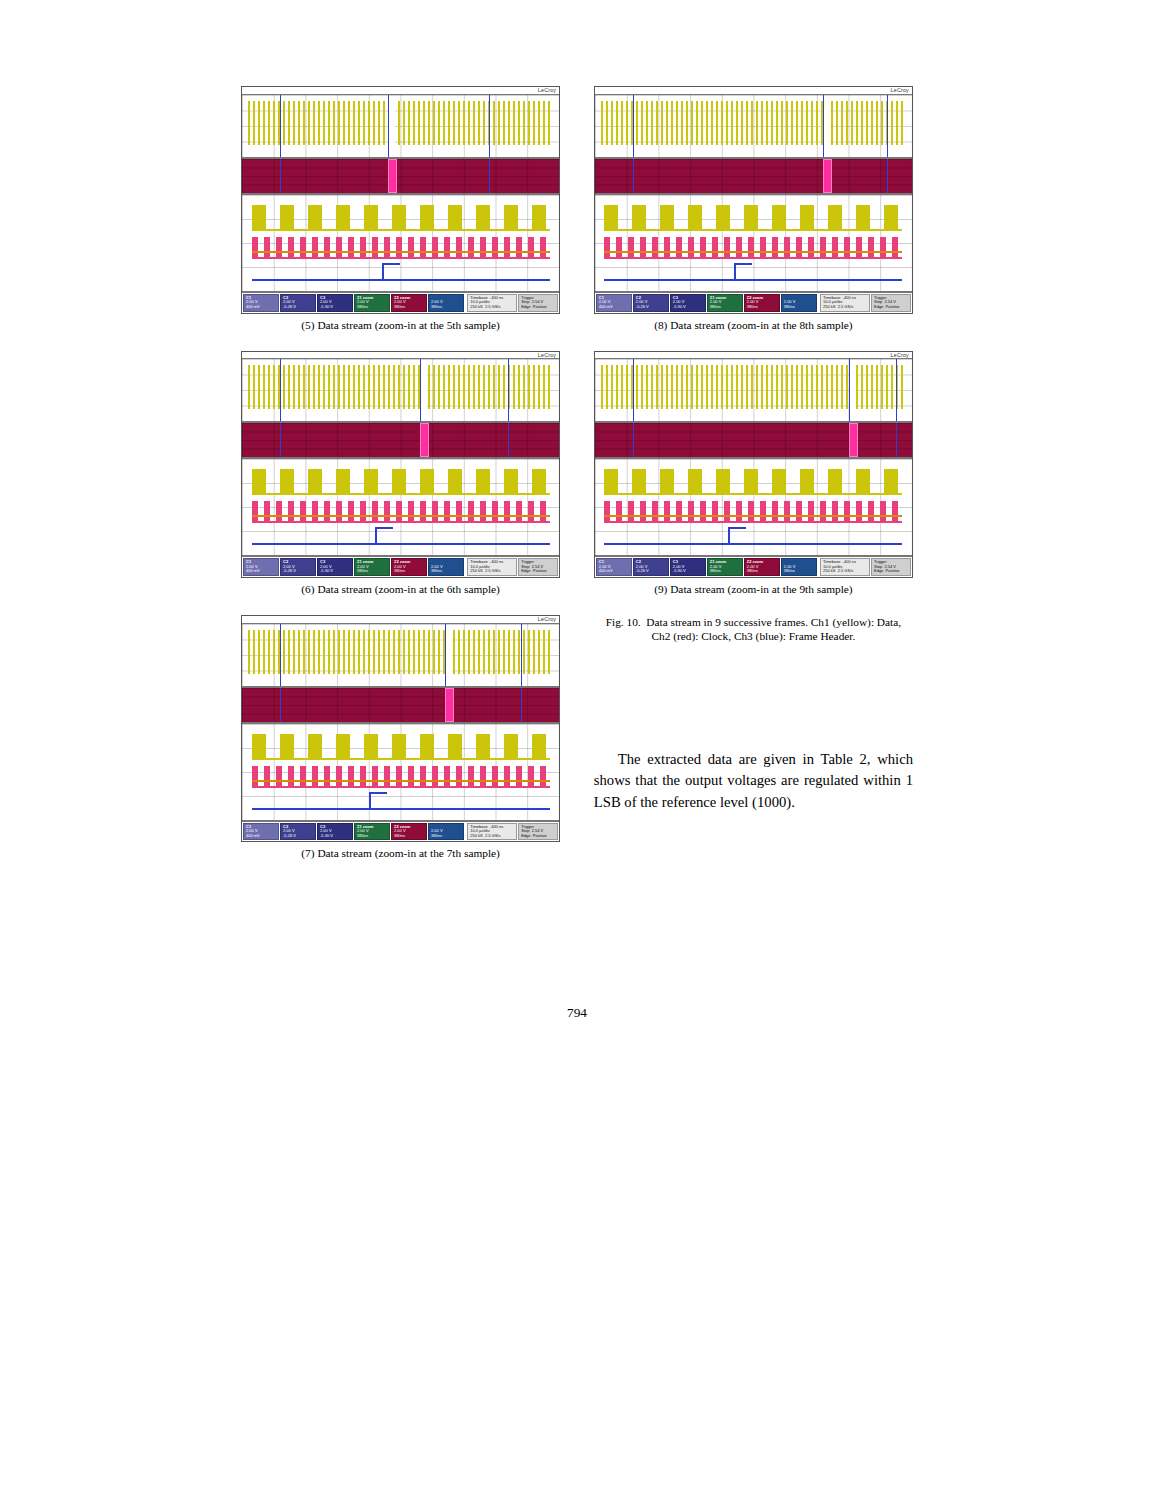LeCroy
C1
2.00 V
400 mV
C2
2.00 V
-5.26 V
C3
2.00 V
-5.30 V
Z1 zoom
2.00 V
380ns
Z2 zoom
2.00 V
380ns
2.00 V
380ns
Timebase -400 ns
10.0 µs/div
250 kS 2.5 GS/s
Trigger
Stop 2.54 V
Edge Positive
(5) Data stream (zoom-in at the 5th sample)
LeCroy
C1
2.00 V
400 mV
C2
2.00 V
-5.26 V
C3
2.00 V
-5.30 V
Z1 zoom
2.00 V
380ns
Z2 zoom
2.00 V
380ns
2.00 V
380ns
Timebase -400 ns
10.0 µs/div
250 kS 2.5 GS/s
Trigger
Stop 2.54 V
Edge Positive
(6) Data stream (zoom-in at the 6th sample)
LeCroy
C1
2.00 V
400 mV
C2
2.00 V
-5.26 V
C3
2.00 V
-5.30 V
Z1 zoom
2.00 V
380ns
Z2 zoom
2.00 V
380ns
2.00 V
380ns
Timebase -400 ns
10.0 µs/div
250 kS 2.5 GS/s
Trigger
Stop 2.54 V
Edge Positive
(7) Data stream (zoom-in at the 7th sample)
LeCroy
C1
2.00 V
400 mV
C2
2.00 V
-5.26 V
C3
2.00 V
-5.30 V
Z1 zoom
2.00 V
380ns
Z2 zoom
2.00 V
380ns
2.00 V
380ns
Timebase -400 ns
10.0 µs/div
250 kS 2.5 GS/s
Trigger
Stop 2.54 V
Edge Positive
(8) Data stream (zoom-in at the 8th sample)
LeCroy
C1
2.00 V
400 mV
C2
2.00 V
-5.26 V
C3
2.00 V
-5.30 V
Z1 zoom
2.00 V
380ns
Z2 zoom
2.00 V
380ns
2.00 V
380ns
Timebase -400 ns
10.0 µs/div
250 kS 2.5 GS/s
Trigger
Stop 2.54 V
Edge Positive
(9) Data stream (zoom-in at the 9th sample)
Fig. 10. Data stream in 9 successive frames. Ch1 (yellow): Data, Ch2 (red): Clock, Ch3 (blue): Frame Header.
The extracted data are given in Table 2, which shows that the output voltages are regulated within 1 LSB of the reference level (1000).
794